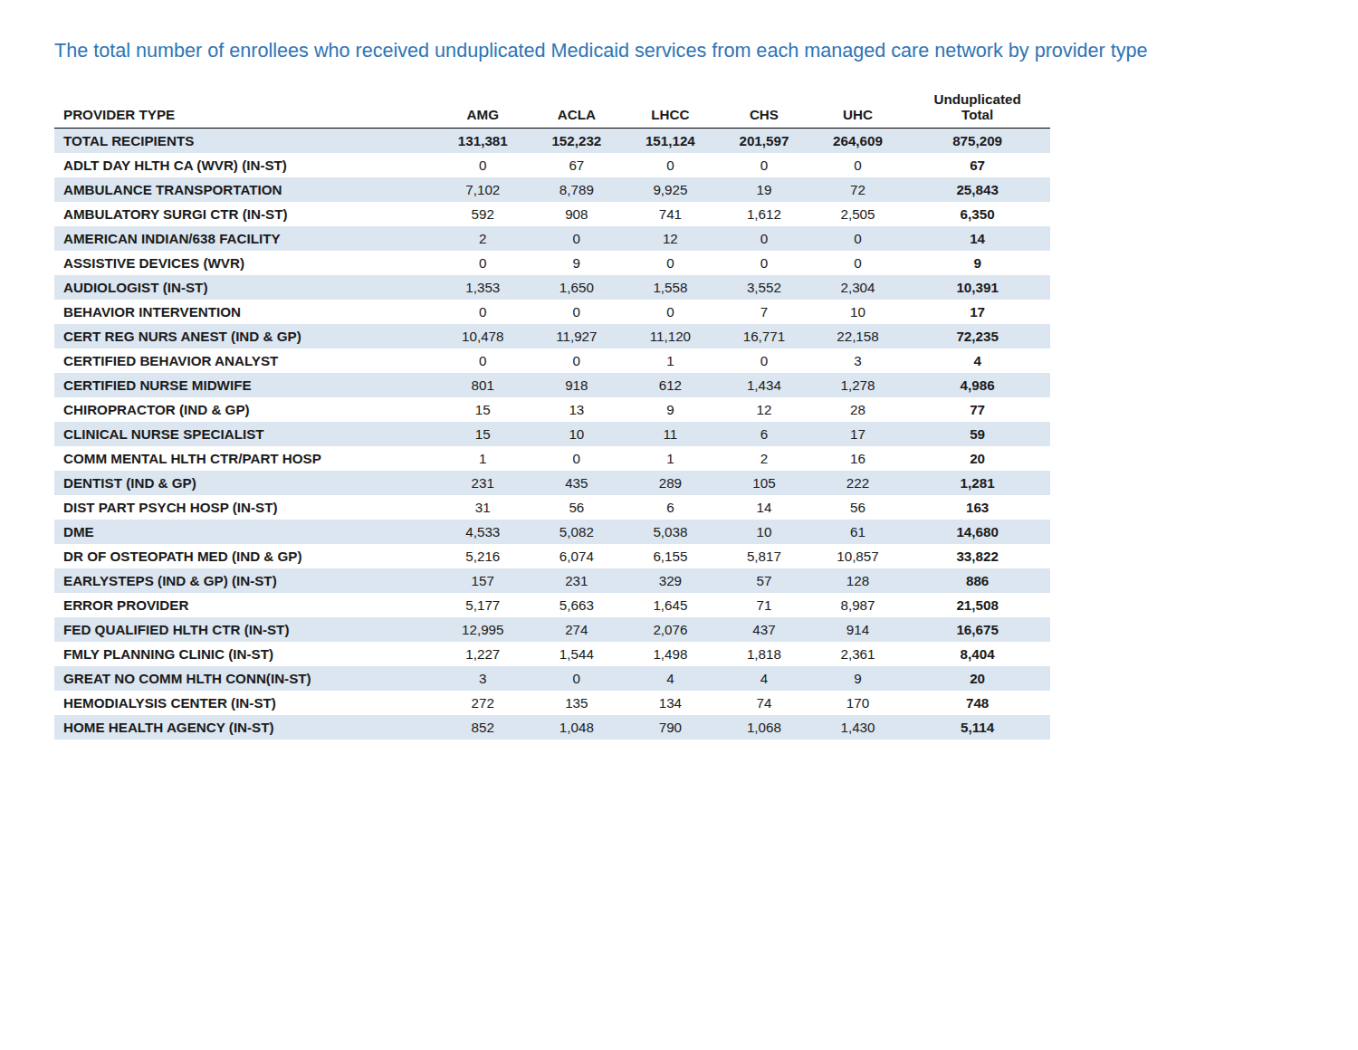The total number of enrollees who received unduplicated Medicaid services from each managed care network by provider type
Unduplicated Medicaid service recipients by provider type and managed care network
| PROVIDER TYPE | AMG | ACLA | LHCC | CHS | UHC | Unduplicated Total |
| --- | --- | --- | --- | --- | --- | --- |
| TOTAL RECIPIENTS | 131,381 | 152,232 | 151,124 | 201,597 | 264,609 | 875,209 |
| ADLT DAY HLTH CA (WVR) (IN-ST) | 0 | 67 | 0 | 0 | 0 | 67 |
| AMBULANCE TRANSPORTATION | 7,102 | 8,789 | 9,925 | 19 | 72 | 25,843 |
| AMBULATORY SURGI CTR (IN-ST) | 592 | 908 | 741 | 1,612 | 2,505 | 6,350 |
| AMERICAN INDIAN/638 FACILITY | 2 | 0 | 12 | 0 | 0 | 14 |
| ASSISTIVE DEVICES (WVR) | 0 | 9 | 0 | 0 | 0 | 9 |
| AUDIOLOGIST (IN-ST) | 1,353 | 1,650 | 1,558 | 3,552 | 2,304 | 10,391 |
| BEHAVIOR INTERVENTION | 0 | 0 | 0 | 7 | 10 | 17 |
| CERT REG NURS ANEST (IND & GP) | 10,478 | 11,927 | 11,120 | 16,771 | 22,158 | 72,235 |
| CERTIFIED BEHAVIOR ANALYST | 0 | 0 | 1 | 0 | 3 | 4 |
| CERTIFIED NURSE MIDWIFE | 801 | 918 | 612 | 1,434 | 1,278 | 4,986 |
| CHIROPRACTOR (IND & GP) | 15 | 13 | 9 | 12 | 28 | 77 |
| CLINICAL NURSE SPECIALIST | 15 | 10 | 11 | 6 | 17 | 59 |
| COMM MENTAL HLTH CTR/PART HOSP | 1 | 0 | 1 | 2 | 16 | 20 |
| DENTIST (IND & GP) | 231 | 435 | 289 | 105 | 222 | 1,281 |
| DIST PART PSYCH HOSP (IN-ST) | 31 | 56 | 6 | 14 | 56 | 163 |
| DME | 4,533 | 5,082 | 5,038 | 10 | 61 | 14,680 |
| DR OF OSTEOPATH MED (IND & GP) | 5,216 | 6,074 | 6,155 | 5,817 | 10,857 | 33,822 |
| EARLYSTEPS (IND & GP) (IN-ST) | 157 | 231 | 329 | 57 | 128 | 886 |
| ERROR PROVIDER | 5,177 | 5,663 | 1,645 | 71 | 8,987 | 21,508 |
| FED QUALIFIED HLTH CTR (IN-ST) | 12,995 | 274 | 2,076 | 437 | 914 | 16,675 |
| FMLY PLANNING CLINIC (IN-ST) | 1,227 | 1,544 | 1,498 | 1,818 | 2,361 | 8,404 |
| GREAT NO COMM HLTH CONN(IN-ST) | 3 | 0 | 4 | 4 | 9 | 20 |
| HEMODIALYSIS CENTER (IN-ST) | 272 | 135 | 134 | 74 | 170 | 748 |
| HOME HEALTH AGENCY (IN-ST) | 852 | 1,048 | 790 | 1,068 | 1,430 | 5,114 |